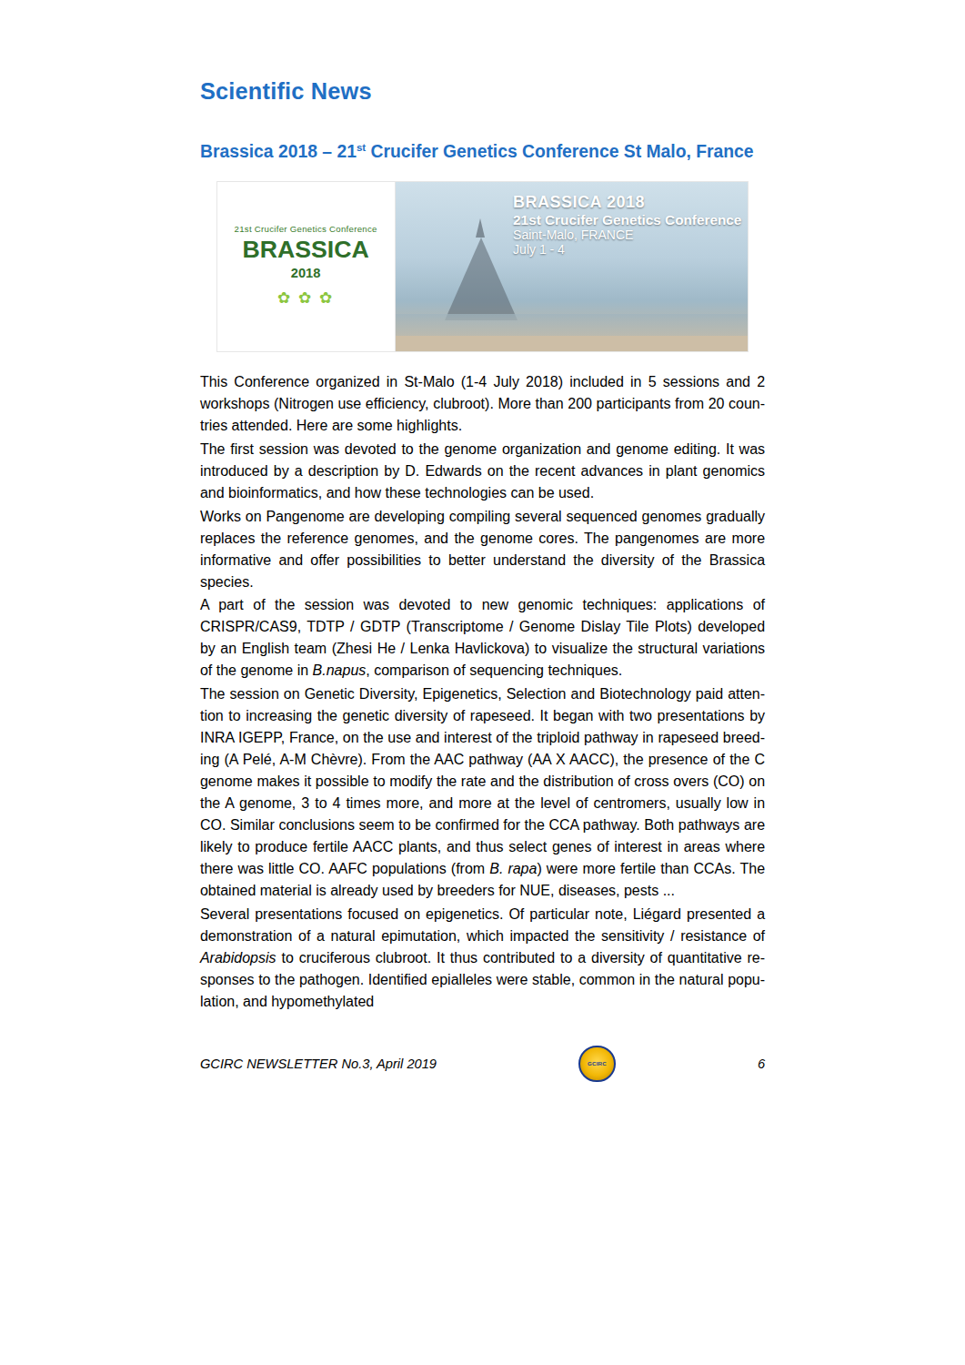Scientific News
Brassica 2018 – 21st Crucifer Genetics Conference St Malo, France
21st Crucifer Genetics Conference
BRASSICA
2018
✿ ✿ ✿
BRASSICA 2018
21st Crucifer Genetics Conference
Saint-Malo, FRANCE
July 1 - 4
This Conference organized in St-Malo (1-4 July 2018) included in 5 sessions and 2 workshops (Nitrogen use efficiency, clubroot). More than 200 participants from 20 countries attended. Here are some highlights.
The first session was devoted to the genome organization and genome editing. It was introduced by a description by D. Edwards on the recent advances in plant genomics and bioinformatics, and how these technologies can be used.
Works on Pangenome are developing compiling several sequenced genomes gradually replaces the reference genomes, and the genome cores. The pangenomes are more informative and offer possibilities to better understand the diversity of the Brassica species.
A part of the session was devoted to new genomic techniques: applications of CRISPR/CAS9, TDTP / GDTP (Transcriptome / Genome Dislay Tile Plots) developed by an English team (Zhesi He / Lenka Havlickova) to visualize the structural variations of the genome in B.napus, comparison of sequencing techniques.
The session on Genetic Diversity, Epigenetics, Selection and Biotechnology paid attention to increasing the genetic diversity of rapeseed. It began with two presentations by INRA IGEPP, France, on the use and interest of the triploid pathway in rapeseed breeding (A Pelé, A-M Chèvre). From the AAC pathway (AA X AACC), the presence of the C genome makes it possible to modify the rate and the distribution of cross overs (CO) on the A genome, 3 to 4 times more, and more at the level of centromers, usually low in CO. Similar conclusions seem to be confirmed for the CCA pathway. Both pathways are likely to produce fertile AACC plants, and thus select genes of interest in areas where there was little CO. AAFC populations (from B. rapa) were more fertile than CCAs. The obtained material is already used by breeders for NUE, diseases, pests ...
Several presentations focused on epigenetics. Of particular note, Liégard presented a demonstration of a natural epimutation, which impacted the sensitivity / resistance of Arabidopsis to cruciferous clubroot. It thus contributed to a diversity of quantitative responses to the pathogen. Identified epialleles were stable, common in the natural population, and hypomethylated
GCIRC NEWSLETTER No.3, April 2019
6